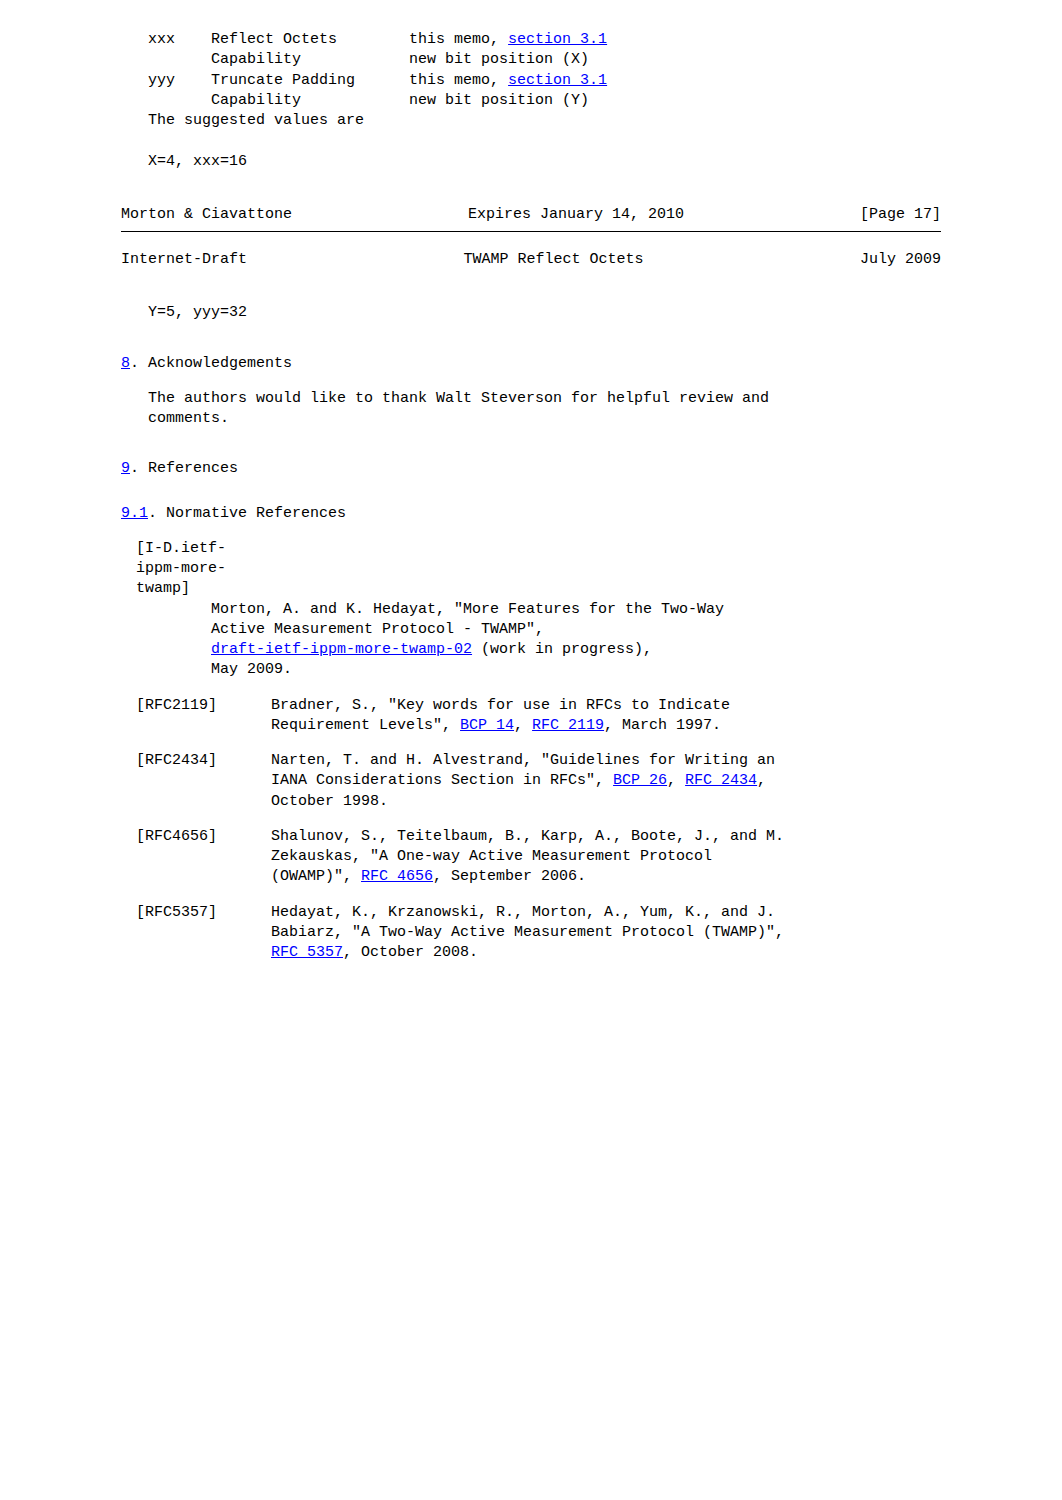xxx    Reflect Octets        this memo, section 3.1
          Capability            new bit position (X)
   yyy    Truncate Padding      this memo, section 3.1
          Capability            new bit position (Y)
   The suggested values are

   X=4, xxx=16
Morton & Ciavattone Expires January 14, 2010 [Page 17]
Internet-Draft TWAMP Reflect Octets July 2009
   Y=5, yyy=32
8. Acknowledgements
   The authors would like to thank Walt Steverson for helpful review and
   comments.
9. References
9.1. Normative References
[I-D.ietf-ippm-more-twamp]
Morton, A. and K. Hedayat, "More Features for the Two-Way
Active Measurement Protocol - TWAMP",
draft-ietf-ippm-more-twamp-02 (work in progress),
May 2009.
[RFC2119]
Bradner, S., "Key words for use in RFCs to Indicate
Requirement Levels", BCP 14, RFC 2119, March 1997.
[RFC2434]
Narten, T. and H. Alvestrand, "Guidelines for Writing an
IANA Considerations Section in RFCs", BCP 26, RFC 2434,
October 1998.
[RFC4656]
Shalunov, S., Teitelbaum, B., Karp, A., Boote, J., and M.
Zekauskas, "A One-way Active Measurement Protocol
(OWAMP)", RFC 4656, September 2006.
[RFC5357]
Hedayat, K., Krzanowski, R., Morton, A., Yum, K., and J.
Babiarz, "A Two-Way Active Measurement Protocol (TWAMP)",
RFC 5357, October 2008.